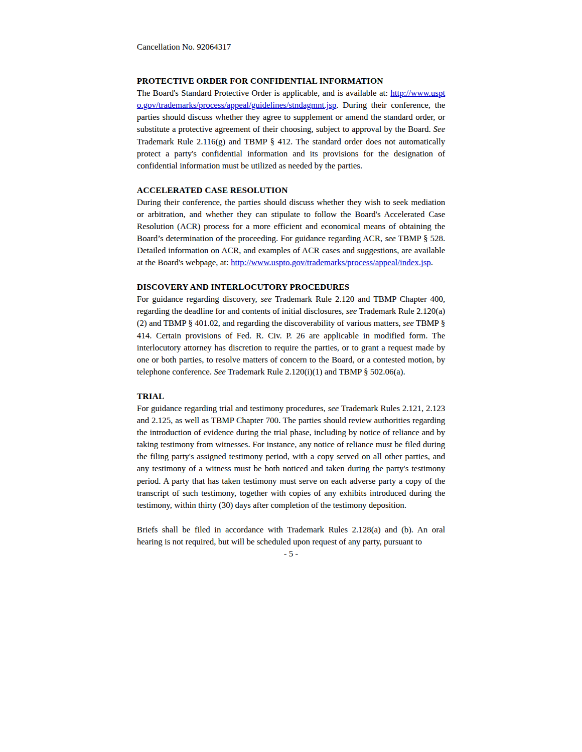Cancellation No. 92064317
PROTECTIVE ORDER FOR CONFIDENTIAL INFORMATION
The Board's Standard Protective Order is applicable, and is available at: http://www.uspto.gov/trademarks/process/appeal/guidelines/stndagmnt.jsp. During their conference, the parties should discuss whether they agree to supplement or amend the standard order, or substitute a protective agreement of their choosing, subject to approval by the Board. See Trademark Rule 2.116(g) and TBMP § 412. The standard order does not automatically protect a party's confidential information and its provisions for the designation of confidential information must be utilized as needed by the parties.
ACCELERATED CASE RESOLUTION
During their conference, the parties should discuss whether they wish to seek mediation or arbitration, and whether they can stipulate to follow the Board's Accelerated Case Resolution (ACR) process for a more efficient and economical means of obtaining the Board’s determination of the proceeding. For guidance regarding ACR, see TBMP § 528. Detailed information on ACR, and examples of ACR cases and suggestions, are available at the Board's webpage, at: http://www.uspto.gov/trademarks/process/appeal/index.jsp.
DISCOVERY AND INTERLOCUTORY PROCEDURES
For guidance regarding discovery, see Trademark Rule 2.120 and TBMP Chapter 400, regarding the deadline for and contents of initial disclosures, see Trademark Rule 2.120(a)(2) and TBMP § 401.02, and regarding the discoverability of various matters, see TBMP § 414. Certain provisions of Fed. R. Civ. P. 26 are applicable in modified form. The interlocutory attorney has discretion to require the parties, or to grant a request made by one or both parties, to resolve matters of concern to the Board, or a contested motion, by telephone conference. See Trademark Rule 2.120(i)(1) and TBMP § 502.06(a).
TRIAL
For guidance regarding trial and testimony procedures, see Trademark Rules 2.121, 2.123 and 2.125, as well as TBMP Chapter 700. The parties should review authorities regarding the introduction of evidence during the trial phase, including by notice of reliance and by taking testimony from witnesses. For instance, any notice of reliance must be filed during the filing party's assigned testimony period, with a copy served on all other parties, and any testimony of a witness must be both noticed and taken during the party's testimony period. A party that has taken testimony must serve on each adverse party a copy of the transcript of such testimony, together with copies of any exhibits introduced during the testimony, within thirty (30) days after completion of the testimony deposition.
Briefs shall be filed in accordance with Trademark Rules 2.128(a) and (b). An oral hearing is not required, but will be scheduled upon request of any party, pursuant to
- 5 -